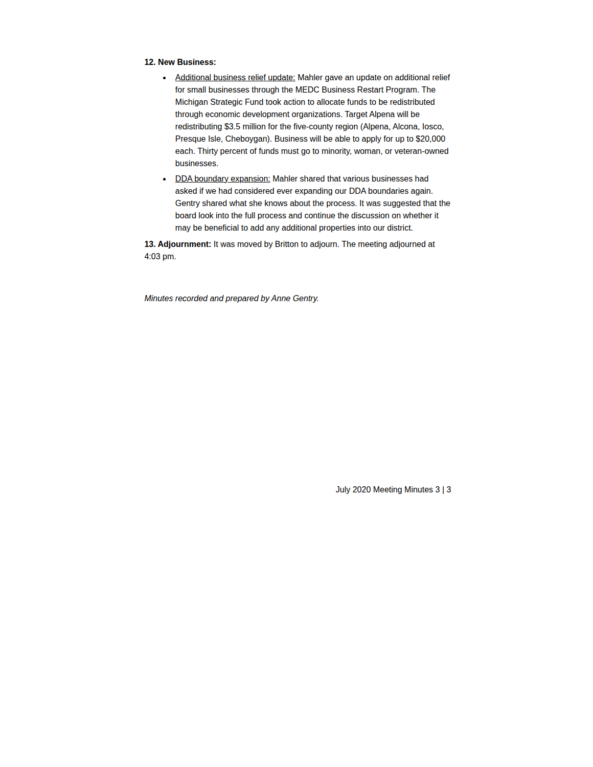12. New Business:
Additional business relief update: Mahler gave an update on additional relief for small businesses through the MEDC Business Restart Program. The Michigan Strategic Fund took action to allocate funds to be redistributed through economic development organizations. Target Alpena will be redistributing $3.5 million for the five-county region (Alpena, Alcona, Iosco, Presque Isle, Cheboygan). Business will be able to apply for up to $20,000 each. Thirty percent of funds must go to minority, woman, or veteran-owned businesses.
DDA boundary expansion: Mahler shared that various businesses had asked if we had considered ever expanding our DDA boundaries again. Gentry shared what she knows about the process. It was suggested that the board look into the full process and continue the discussion on whether it may be beneficial to add any additional properties into our district.
13. Adjournment: It was moved by Britton to adjourn. The meeting adjourned at 4:03 pm.
Minutes recorded and prepared by Anne Gentry.
July 2020 Meeting Minutes 3 | 3